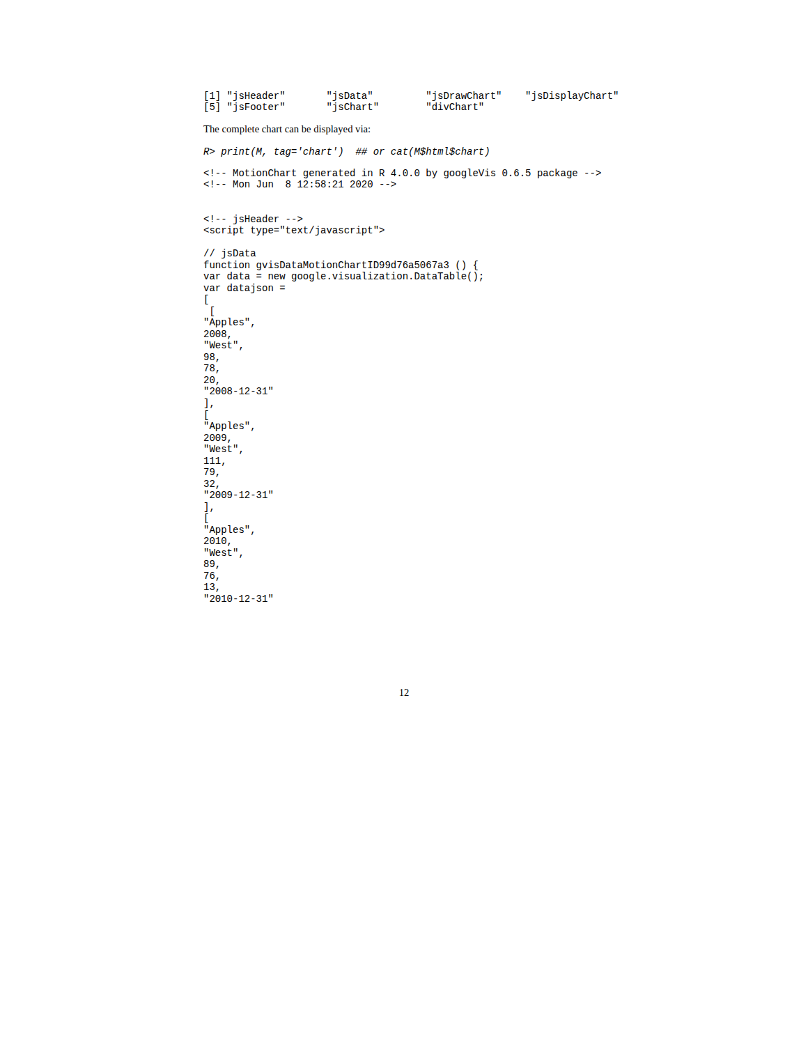[1] "jsHeader"       "jsData"         "jsDrawChart"    "jsDisplayChart"
[5] "jsFooter"       "jsChart"        "divChart"
The complete chart can be displayed via:
R> print(M, tag='chart') ## or cat(M$html$chart)
<!-- MotionChart generated in R 4.0.0 by googleVis 0.6.5 package -->
<!-- Mon Jun  8 12:58:21 2020 -->


<!-- jsHeader -->
<script type="text/javascript">

// jsData
function gvisDataMotionChartID99d76a5067a3 () {
var data = new google.visualization.DataTable();
var datajson =
[
 [
"Apples",
2008,
"West",
98,
78,
20,
"2008-12-31"
],
[
"Apples",
2009,
"West",
111,
79,
32,
"2009-12-31"
],
[
"Apples",
2010,
"West",
89,
76,
13,
"2010-12-31"
12